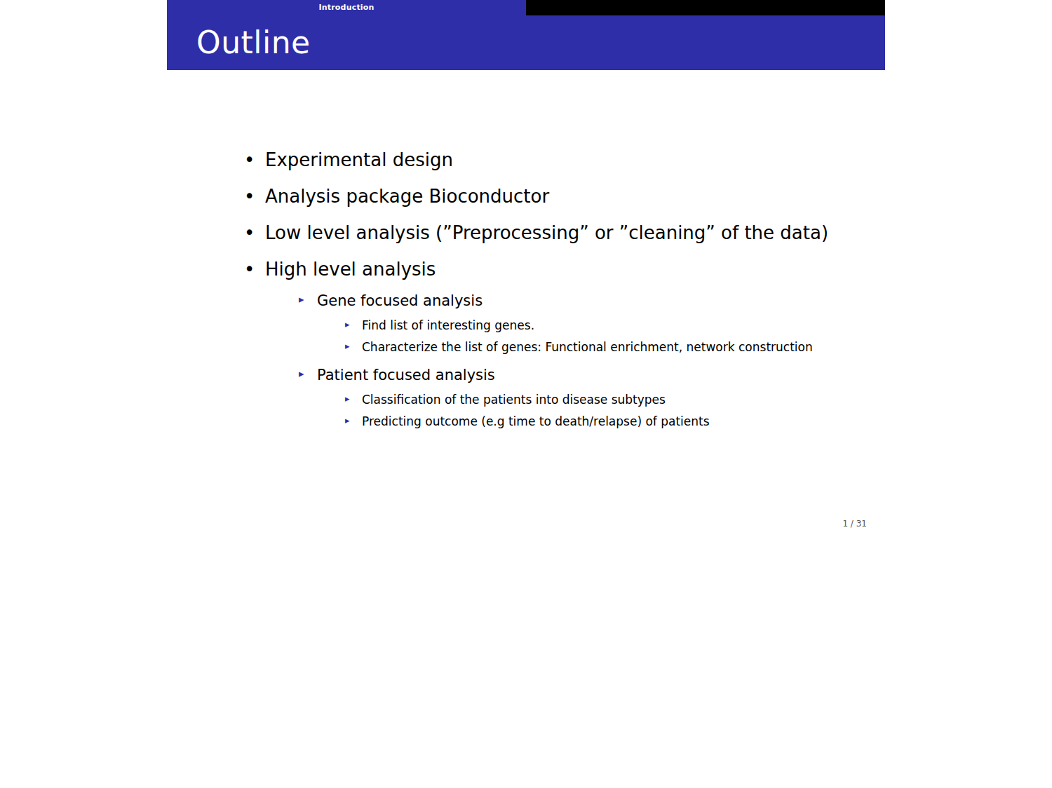Introduction
Outline
Experimental design
Analysis package Bioconductor
Low level analysis (”Preprocessing” or ”cleaning” of the data)
High level analysis
Gene focused analysis
Find list of interesting genes.
Characterize the list of genes: Functional enrichment, network construction
Patient focused analysis
Classification of the patients into disease subtypes
Predicting outcome (e.g time to death/relapse) of patients
1 / 31